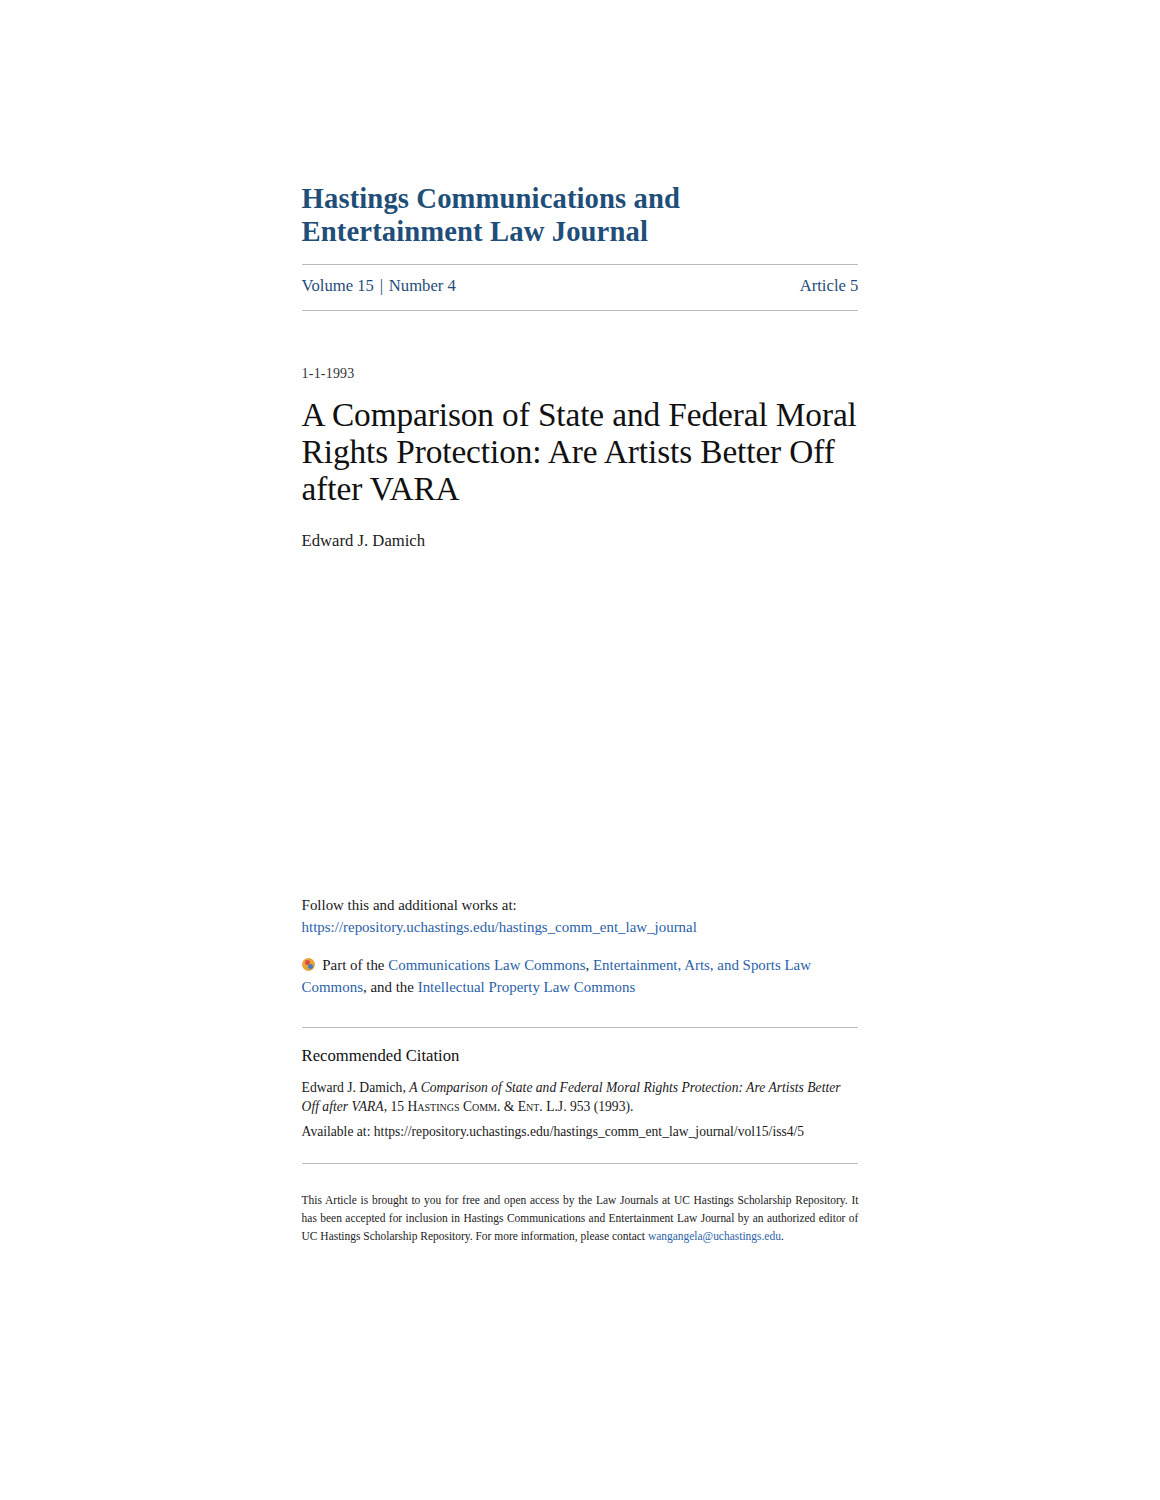Hastings Communications and Entertainment Law Journal
Volume 15|Number 4
Article 5
1-1-1993
A Comparison of State and Federal Moral Rights Protection: Are Artists Better Off after VARA
Edward J. Damich
Follow this and additional works at: https://repository.uchastings.edu/hastings_comm_ent_law_journal
Part of the Communications Law Commons, Entertainment, Arts, and Sports Law Commons, and the Intellectual Property Law Commons
Recommended Citation
Edward J. Damich, A Comparison of State and Federal Moral Rights Protection: Are Artists Better Off after VARA, 15 Hastings Comm. & Ent. L.J. 953 (1993).
Available at: https://repository.uchastings.edu/hastings_comm_ent_law_journal/vol15/iss4/5
This Article is brought to you for free and open access by the Law Journals at UC Hastings Scholarship Repository. It has been accepted for inclusion in Hastings Communications and Entertainment Law Journal by an authorized editor of UC Hastings Scholarship Repository. For more information, please contact wangangela@uchastings.edu.